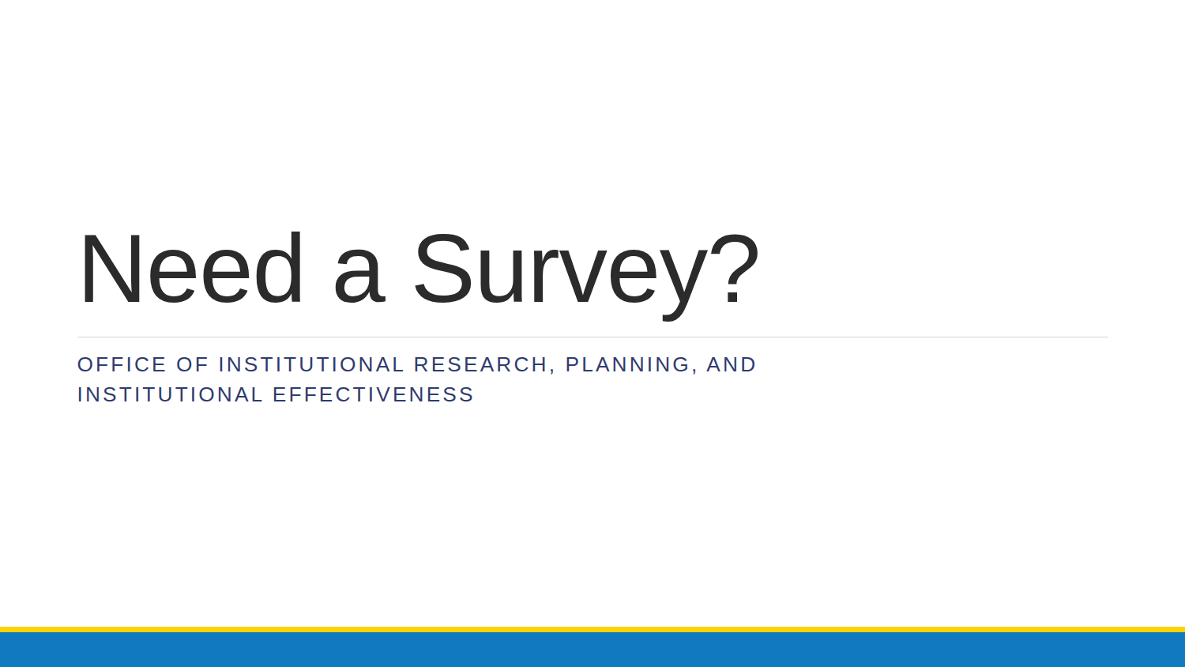Need a Survey?
Office of Institutional Research, Planning, and Institutional Effectiveness